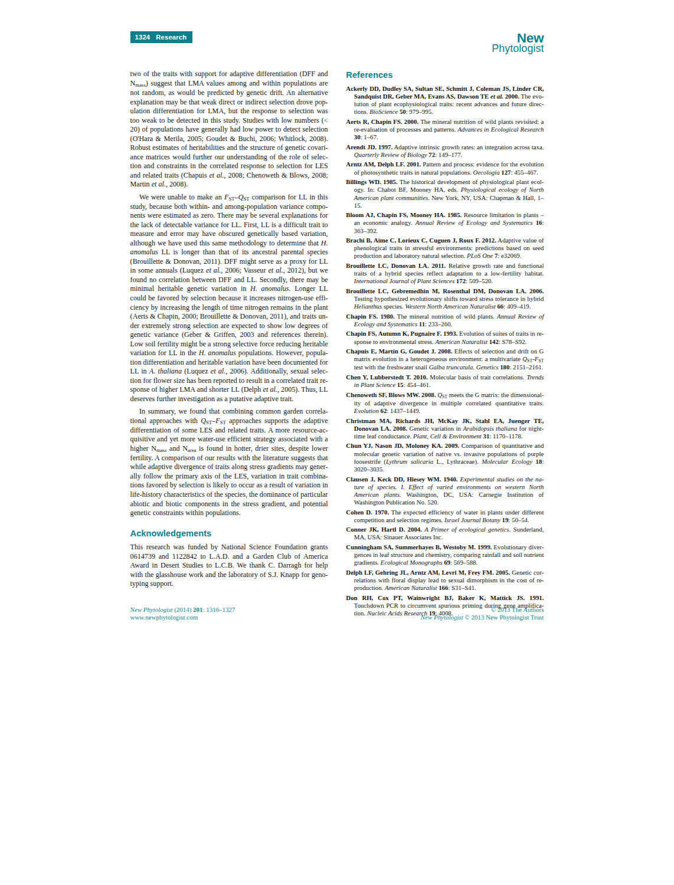1324 Research
New Phytologist
two of the traits with support for adaptive differentiation (DFF and Nmass) suggest that LMA values among and within populations are not random, as would be predicted by genetic drift. An alternative explanation may be that weak direct or indirect selection drove population differentiation for LMA, but the response to selection was too weak to be detected in this study. Studies with low numbers (< 20) of populations have generally had low power to detect selection (O'Hara & Merila, 2005; Goudet & Buchi, 2006; Whitlock, 2008). Robust estimates of heritabilities and the structure of genetic covariance matrices would further our understanding of the role of selection and constraints in the correlated response to selection for LES and related traits (Chapuis et al., 2008; Chenoweth & Blows, 2008; Martin et al., 2008).
We were unable to make an FST–QST comparison for LL in this study, because both within- and among-population variance components were estimated as zero. There may be several explanations for the lack of detectable variance for LL. First, LL is a difficult trait to measure and error may have obscured genetically based variation, although we have used this same methodology to determine that H. anomalus LL is longer than that of its ancestral parental species (Brouillette & Donovan, 2011). DFF might serve as a proxy for LL in some annuals (Luquez et al., 2006; Vasseur et al., 2012), but we found no correlation between DFF and LL. Secondly, there may be minimal heritable genetic variation in H. anomalus. Longer LL could be favored by selection because it increases nitrogen-use efficiency by increasing the length of time nitrogen remains in the plant (Aerts & Chapin, 2000; Brouillette & Donovan, 2011), and traits under extremely strong selection are expected to show low degrees of genetic variance (Geber & Griffen, 2003 and references therein). Low soil fertility might be a strong selective force reducing heritable variation for LL in the H. anomalus populations. However, population differentiation and heritable variation have been documented for LL in A. thaliana (Luquez et al., 2006). Additionally, sexual selection for flower size has been reported to result in a correlated trait response of higher LMA and shorter LL (Delph et al., 2005). Thus, LL deserves further investigation as a putative adaptive trait.
In summary, we found that combining common garden correlational approaches with QST–FST approaches supports the adaptive differentiation of some LES and related traits. A more resource-acquisitive and yet more water-use efficient strategy associated with a higher Nmass and Narea is found in hotter, drier sites, despite lower fertility. A comparison of our results with the literature suggests that while adaptive divergence of traits along stress gradients may generally follow the primary axis of the LES, variation in trait combinations favored by selection is likely to occur as a result of variation in life-history characteristics of the species, the dominance of particular abiotic and biotic components in the stress gradient, and potential genetic constraints within populations.
Acknowledgements
This research was funded by National Science Foundation grants 0614739 and 1122842 to L.A.D. and a Garden Club of America Award in Desert Studies to L.C.B. We thank C. Darragh for help with the glasshouse work and the laboratory of S.J. Knapp for genotyping support.
References
Ackerly DD, Dudley SA, Sultan SE, Schmitt J, Coleman JS, Linder CR, Sandquist DR, Geber MA, Evans AS, Dawson TE et al. 2000. The evolution of plant ecophysiological traits: recent advances and future directions. BioScience 50: 979–995.
Aerts R, Chapin FS. 2000. The mineral nutrition of wild plants revisited: a re-evaluation of processes and patterns. Advances in Ecological Research 30: 1–67.
Arendt JD. 1997. Adaptive intrinsic growth rates: an integration across taxa. Quarterly Review of Biology 72: 149–177.
Arntz AM, Delph LF. 2001. Pattern and process: evidence for the evolution of photosynthetic traits in natural populations. Oecologia 127: 455–467.
Billings WD. 1985. The historical development of physiological plant ecology. In: Chabot BF, Mooney HA, eds. Physiological ecology of North American plant communities. New York, NY, USA: Chapman & Hall, 1–15.
Bloom AJ, Chapin FS, Mooney HA. 1985. Resource limitation in plants – an economic analogy. Annual Review of Ecology and Systematics 16: 363–392.
Brachi B, Aime C, Lorieux C, Cuguen J, Roux F. 2012. Adaptive value of phenological traits in stressful environments: predictions based on seed production and laboratory natural selection. PLoS One 7: e32069.
Brouillette LC, Donovan LA. 2011. Relative growth rate and functional traits of a hybrid species reflect adaptation to a low-fertility habitat. International Journal of Plant Sciences 172: 509–520.
Brouillette LC, Gebremedhin M, Rosenthal DM, Donovan LA. 2006. Testing hypothesized evolutionary shifts toward stress tolerance in hybrid Helianthus species. Western North American Naturalist 66: 409–419.
Chapin FS. 1980. The mineral nutrition of wild plants. Annual Review of Ecology and Systematics 11: 233–260.
Chapin FS, Autumn K, Pugnaire F. 1993. Evolution of suites of traits in response to environmental stress. American Naturalist 142: S78–S92.
Chapuis E, Martin G, Goudet J. 2008. Effects of selection and drift on G matrix evolution in a heterogeneous environment: a multivariate QST-FST test with the freshwater snail Galba truncatula. Genetics 180: 2151–2161.
Chen Y, Lubberstedt T. 2010. Molecular basis of trait correlations. Trends in Plant Science 15: 454–461.
Chenoweth SF, Blows MW. 2008. QST meets the G matrix: the dimensionality of adaptive divergence in multiple correlated quantitative traits. Evolution 62: 1437–1449.
Christman MA, Richards JH, McKay JK, Stahl EA, Juenger TE, Donovan LA. 2008. Genetic variation in Arabidopsis thaliana for night-time leaf conductance. Plant, Cell & Environment 31: 1170–1178.
Chun YJ, Nason JD, Moloney KA. 2009. Comparison of quantitative and molecular genetic variation of native vs. invasive populations of purple loosestrife (Lythrum salicaria L., Lythraceae). Molecular Ecology 18: 3020–3035.
Clausen J, Keck DD, Hiesey WM. 1940. Experimental studies on the nature of species. I. Effect of varied environments on western North American plants. Washington, DC, USA: Carnegie Institution of Washington Publication No. 520.
Cohen D. 1970. The expected efficiency of water in plants under different competition and selection regimes. Israel Journal Botany 19: 50–54.
Conner JK, Hartl D. 2004. A Primer of ecological genetics. Sunderland, MA, USA: Sinauer Associates Inc.
Cunningham SA, Summerhayes B, Westoby M. 1999. Evolutionary divergences in leaf structure and chemistry, comparing rainfall and soil nutrient gradients. Ecological Monographs 69: 569–588.
Delph LF, Gehring JL, Arntz AM, Levri M, Frey FM. 2005. Genetic correlations with floral display lead to sexual dimorphism in the cost of reproduction. American Naturalist 166: S31–S41.
Don RH, Cox PT, Wainwright BJ, Baker K, Mattick JS. 1991. Touchdown PCR to circumvent spurious priming during gene amplification. Nucleic Acids Research 19: 4008.
New Phytologist (2014) 201: 1316–1327
www.newphytologist.com
© 2013 The Authors
New Phytologist © 2013 New Phytologist Trust